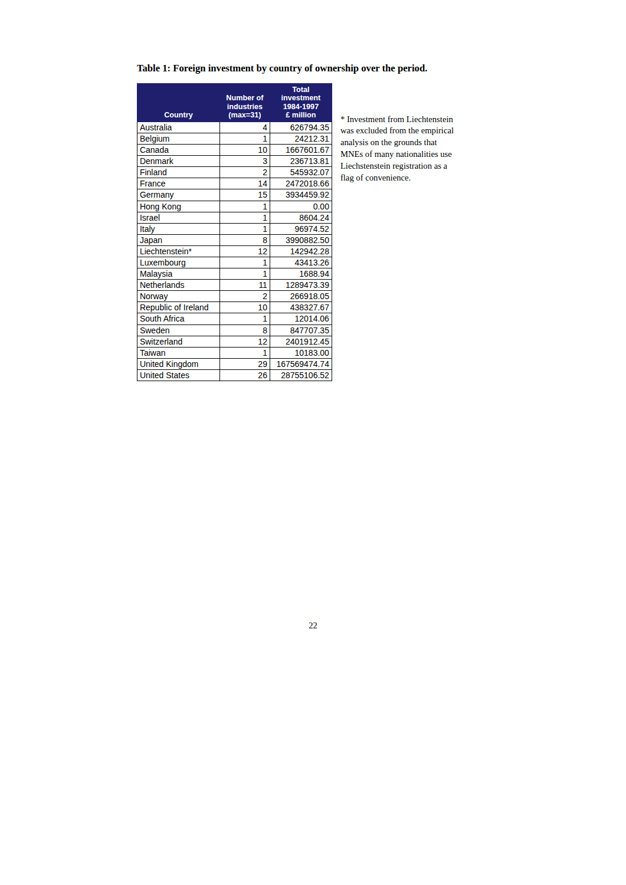Table 1: Foreign investment by country of ownership over the period.
| Country | Number of industries (max=31) | Total investment 1984-1997 £ million |
| --- | --- | --- |
| Australia | 4 | 626794.35 |
| Belgium | 1 | 24212.31 |
| Canada | 10 | 1667601.67 |
| Denmark | 3 | 236713.81 |
| Finland | 2 | 545932.07 |
| France | 14 | 2472018.66 |
| Germany | 15 | 3934459.92 |
| Hong Kong | 1 | 0.00 |
| Israel | 1 | 8604.24 |
| Italy | 1 | 96974.52 |
| Japan | 8 | 3990882.50 |
| Liechtenstein* | 12 | 142942.28 |
| Luxembourg | 1 | 43413.26 |
| Malaysia | 1 | 1688.94 |
| Netherlands | 11 | 1289473.39 |
| Norway | 2 | 266918.05 |
| Republic of Ireland | 10 | 438327.67 |
| South Africa | 1 | 12014.06 |
| Sweden | 8 | 847707.35 |
| Switzerland | 12 | 2401912.45 |
| Taiwan | 1 | 10183.00 |
| United Kingdom | 29 | 167569474.74 |
| United States | 26 | 28755106.52 |
* Investment from Liechtenstein was excluded from the empirical analysis on the grounds that MNEs of many nationalities use Liechstenstein registration as a flag of convenience.
22